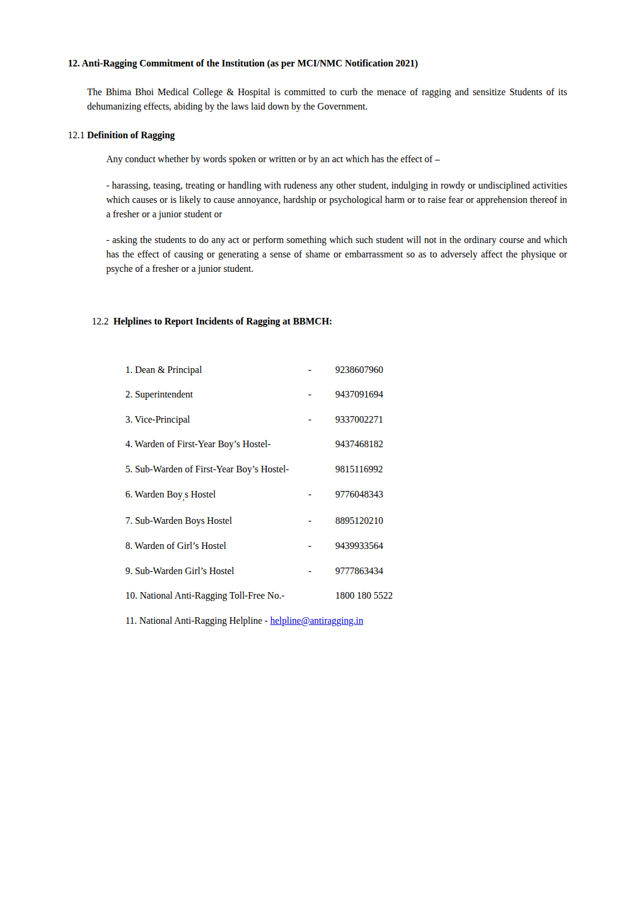12. Anti-Ragging Commitment of the Institution (as per MCI/NMC Notification 2021)
The Bhima Bhoi Medical College & Hospital is committed to curb the menace of ragging and sensitize Students of its dehumanizing effects, abiding by the laws laid down by the Government.
12.1 Definition of Ragging
Any conduct whether by words spoken or written or by an act which has the effect of –
- harassing, teasing, treating or handling with rudeness any other student, indulging in rowdy or undisciplined activities which causes or is likely to cause annoyance, hardship or psychological harm or to raise fear or apprehension thereof in a fresher or a junior student or
- asking the students to do any act or perform something which such student will not in the ordinary course and which has the effect of causing or generating a sense of shame or embarrassment so as to adversely affect the physique or psyche of a fresher or a junior student.
12.2 Helplines to Report Incidents of Ragging at BBMCH:
| 1. Dean & Principal | - | 9238607960 |
| 2. Superintendent | - | 9437091694 |
| 3. Vice-Principal | - | 9337002271 |
| 4. Warden of First-Year Boy’s Hostel- | | 9437468182 |
| 5. Sub-Warden of First-Year Boy’s Hostel- | | 9815116992 |
| 6. Warden Boy , s Hostel | - | 9776048343 |
| 7. Sub-Warden Boys Hostel | - | 8895120210 |
| 8. Warden of Girl’s Hostel | - | 9439933564 |
| 9. Sub-Warden Girl’s Hostel | - | 9777863434 |
| 10. National Anti-Ragging Toll-Free No.- | | 1800 180 5522 |
| 11. National Anti-Ragging Helpline - helpline@antiragging.in |